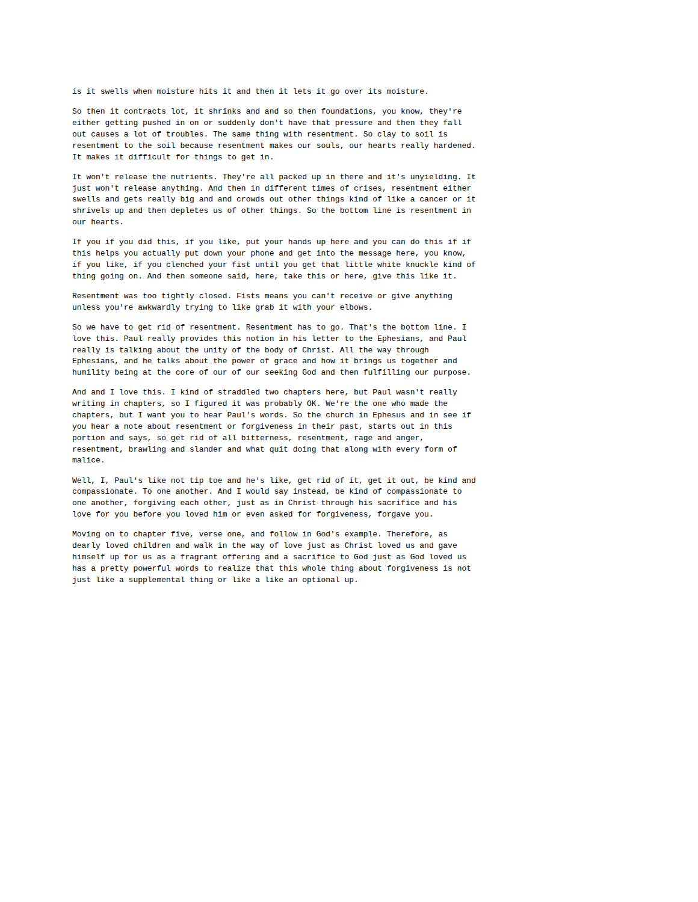is it swells when moisture hits it and then it lets it go over its moisture.
So then it contracts lot, it shrinks and and so then foundations, you know, they're either getting pushed in on or suddenly don't have that pressure and then they fall out causes a lot of troubles. The same thing with resentment. So clay to soil is resentment to the soil because resentment makes our souls, our hearts really hardened. It makes it difficult for things to get in.
It won't release the nutrients. They're all packed up in there and it's unyielding. It just won't release anything. And then in different times of crises, resentment either swells and gets really big and and crowds out other things kind of like a cancer or it shrivels up and then depletes us of other things. So the bottom line is resentment in our hearts.
If you if you did this, if you like, put your hands up here and you can do this if if this helps you actually put down your phone and get into the message here, you know, if you like, if you clenched your fist until you get that little white knuckle kind of thing going on. And then someone said, here, take this or here, give this like it.
Resentment was too tightly closed. Fists means you can't receive or give anything unless you're awkwardly trying to like grab it with your elbows.
So we have to get rid of resentment. Resentment has to go. That's the bottom line. I love this. Paul really provides this notion in his letter to the Ephesians, and Paul really is talking about the unity of the body of Christ. All the way through Ephesians, and he talks about the power of grace and how it brings us together and humility being at the core of our of our seeking God and then fulfilling our purpose.
And and I love this. I kind of straddled two chapters here, but Paul wasn't really writing in chapters, so I figured it was probably OK. We're the one who made the chapters, but I want you to hear Paul's words. So the church in Ephesus and in see if you hear a note about resentment or forgiveness in their past, starts out in this portion and says, so get rid of all bitterness, resentment, rage and anger, resentment, brawling and slander and what quit doing that along with every form of malice.
Well, I, Paul's like not tip toe and he's like, get rid of it, get it out, be kind and compassionate. To one another. And I would say instead, be kind of compassionate to one another, forgiving each other, just as in Christ through his sacrifice and his love for you before you loved him or even asked for forgiveness, forgave you.
Moving on to chapter five, verse one, and follow in God's example. Therefore, as dearly loved children and walk in the way of love just as Christ loved us and gave himself up for us as a fragrant offering and a sacrifice to God just as God loved us has a pretty powerful words to realize that this whole thing about forgiveness is not just like a supplemental thing or like a like an optional up.